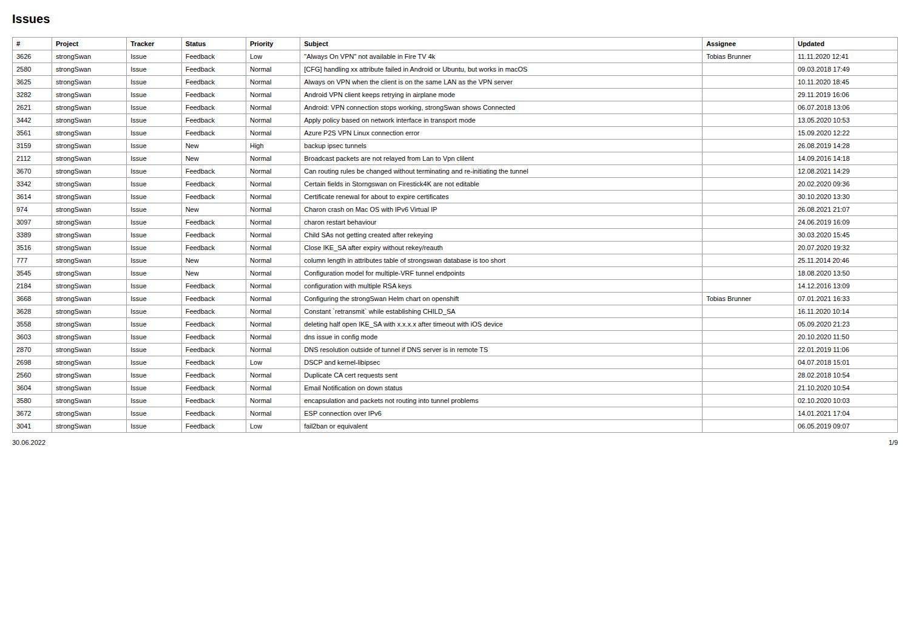Issues
| # | Project | Tracker | Status | Priority | Subject | Assignee | Updated |
| --- | --- | --- | --- | --- | --- | --- | --- |
| 3626 | strongSwan | Issue | Feedback | Low | "Always On VPN" not available in Fire TV 4k | Tobias Brunner | 11.11.2020 12:41 |
| 2580 | strongSwan | Issue | Feedback | Normal | [CFG] handling xx attribute failed in Android or Ubuntu, but works in macOS | | 09.03.2018 17:49 |
| 3625 | strongSwan | Issue | Feedback | Normal | Always on VPN when the client is on the same LAN as the VPN server | | 10.11.2020 18:45 |
| 3282 | strongSwan | Issue | Feedback | Normal | Android VPN client keeps retrying in airplane mode | | 29.11.2019 16:06 |
| 2621 | strongSwan | Issue | Feedback | Normal | Android: VPN connection stops working, strongSwan shows Connected | | 06.07.2018 13:06 |
| 3442 | strongSwan | Issue | Feedback | Normal | Apply policy based on network interface in transport mode | | 13.05.2020 10:53 |
| 3561 | strongSwan | Issue | Feedback | Normal | Azure P2S VPN Linux connection error | | 15.09.2020 12:22 |
| 3159 | strongSwan | Issue | New | High | backup ipsec tunnels | | 26.08.2019 14:28 |
| 2112 | strongSwan | Issue | New | Normal | Broadcast packets are not relayed from Lan to Vpn clilent | | 14.09.2016 14:18 |
| 3670 | strongSwan | Issue | Feedback | Normal | Can routing rules be changed without terminating and re-initiating the tunnel | | 12.08.2021 14:29 |
| 3342 | strongSwan | Issue | Feedback | Normal | Certain fields in Storngswan on Firestick4K are not editable | | 20.02.2020 09:36 |
| 3614 | strongSwan | Issue | Feedback | Normal | Certificate renewal for about to expire certificates | | 30.10.2020 13:30 |
| 974 | strongSwan | Issue | New | Normal | Charon crash on Mac OS with IPv6 Virtual IP | | 26.08.2021 21:07 |
| 3097 | strongSwan | Issue | Feedback | Normal | charon restart behaviour | | 24.06.2019 16:09 |
| 3389 | strongSwan | Issue | Feedback | Normal | Child SAs not getting created after rekeying | | 30.03.2020 15:45 |
| 3516 | strongSwan | Issue | Feedback | Normal | Close IKE_SA after expiry without rekey/reauth | | 20.07.2020 19:32 |
| 777 | strongSwan | Issue | New | Normal | column length in attributes table of strongswan database is too short | | 25.11.2014 20:46 |
| 3545 | strongSwan | Issue | New | Normal | Configuration model for multiple-VRF tunnel endpoints | | 18.08.2020 13:50 |
| 2184 | strongSwan | Issue | Feedback | Normal | configuration with multiple RSA keys | | 14.12.2016 13:09 |
| 3668 | strongSwan | Issue | Feedback | Normal | Configuring the strongSwan Helm chart on openshift | Tobias Brunner | 07.01.2021 16:33 |
| 3628 | strongSwan | Issue | Feedback | Normal | Constant `retransmit` while establishing CHILD_SA | | 16.11.2020 10:14 |
| 3558 | strongSwan | Issue | Feedback | Normal | deleting half open IKE_SA with x.x.x.x after timeout with iOS device | | 05.09.2020 21:23 |
| 3603 | strongSwan | Issue | Feedback | Normal | dns issue in config mode | | 20.10.2020 11:50 |
| 2870 | strongSwan | Issue | Feedback | Normal | DNS resolution outside of tunnel if DNS server is in remote TS | | 22.01.2019 11:06 |
| 2698 | strongSwan | Issue | Feedback | Low | DSCP and kernel-libipsec | | 04.07.2018 15:01 |
| 2560 | strongSwan | Issue | Feedback | Normal | Duplicate CA cert requests sent | | 28.02.2018 10:54 |
| 3604 | strongSwan | Issue | Feedback | Normal | Email Notification on down status | | 21.10.2020 10:54 |
| 3580 | strongSwan | Issue | Feedback | Normal | encapsulation and packets not routing into tunnel problems | | 02.10.2020 10:03 |
| 3672 | strongSwan | Issue | Feedback | Normal | ESP connection over IPv6 | | 14.01.2021 17:04 |
| 3041 | strongSwan | Issue | Feedback | Low | fail2ban or equivalent | | 06.05.2019 09:07 |
30.06.2022 1/9